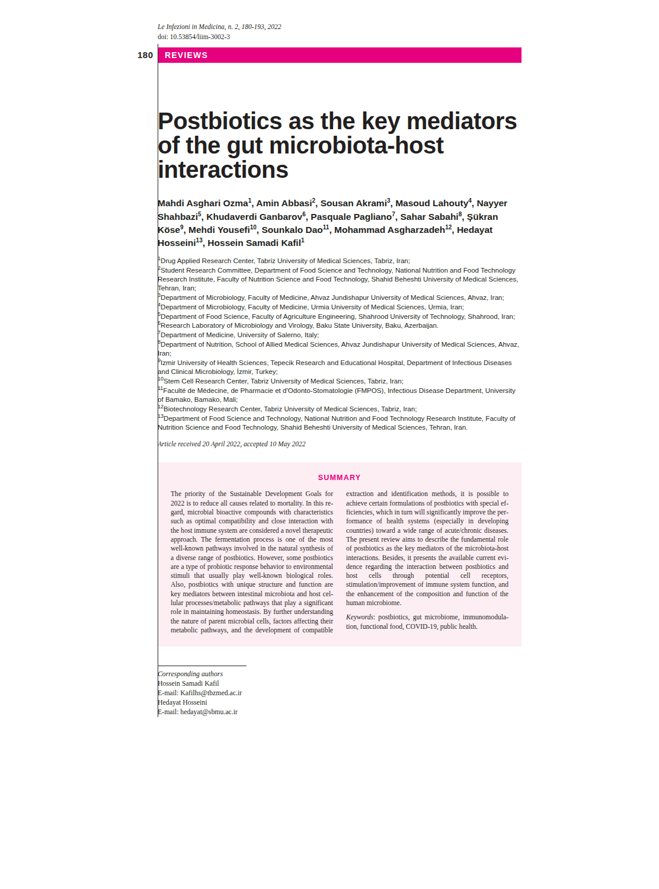Le Infezioni in Medicina, n. 2, 180-193, 2022
doi: 10.53854/liim-3002-3
180
REVIEWS
Postbiotics as the key mediators
of the gut microbiota-host interactions
Mahdi Asghari Ozma1, Amin Abbasi2, Sousan Akrami3, Masoud Lahouty4, Nayyer Shahbazi5, Khudaverdi Ganbarov6, Pasquale Pagliano7, Sahar Sabahi8, Şükran Köse9, Mehdi Yousefi10, Sounkalo Dao11, Mohammad Asgharzadeh12, Hedayat Hosseini13, Hossein Samadi Kafil1
1Drug Applied Research Center, Tabriz University of Medical Sciences, Tabriz, Iran;
2Student Research Committee, Department of Food Science and Technology, National Nutrition and Food Technology Research Institute, Faculty of Nutrition Science and Food Technology, Shahid Beheshti University of Medical Sciences, Tehran, Iran;
3Department of Microbiology, Faculty of Medicine, Ahvaz Jundishapur University of Medical Sciences, Ahvaz, Iran;
4Department of Microbiology, Faculty of Medicine, Urmia University of Medical Sciences, Urmia, Iran;
5Department of Food Science, Faculty of Agriculture Engineering, Shahrood University of Technology, Shahrood, Iran;
6Research Laboratory of Microbiology and Virology, Baku State University, Baku, Azerbaijan.
7Department of Medicine, University of Salerno, Italy;
8Department of Nutrition, School of Allied Medical Sciences, Ahvaz Jundishapur University of Medical Sciences, Ahvaz, Iran;
9Izmir University of Health Sciences, Tepecik Research and Educational Hospital, Department of Infectious Diseases and Clinical Microbiology, İzmir, Turkey;
10Stem Cell Research Center, Tabriz University of Medical Sciences, Tabriz, Iran;
11Faculté de Médecine, de Pharmacie et d'Odonto-Stomatologie (FMPOS), Infectious Disease Department, University of Bamako, Bamako, Mali;
12Biotechnology Research Center, Tabriz University of Medical Sciences, Tabriz, Iran;
13Department of Food Science and Technology, National Nutrition and Food Technology Research Institute, Faculty of Nutrition Science and Food Technology, Shahid Beheshti University of Medical Sciences, Tehran, Iran.
Article received 20 April 2022, accepted 10 May 2022
SUMMARY
The priority of the Sustainable Development Goals for 2022 is to reduce all causes related to mortality. In this regard, microbial bioactive compounds with characteristics such as optimal compatibility and close interaction with the host immune system are considered a novel therapeutic approach. The fermentation process is one of the most well-known pathways involved in the natural synthesis of a diverse range of postbiotics. However, some postbiotics are a type of probiotic response behavior to environmental stimuli that usually play well-known biological roles. Also, postbiotics with unique structure and function are key mediators between intestinal microbiota and host cellular processes/metabolic pathways that play a significant role in maintaining homeostasis. By further understanding the nature of parent microbial cells, factors affecting their metabolic pathways, and the development of compatible extraction and identification methods, it is possible to achieve certain formulations of postbiotics with special efficiencies, which in turn will significantly improve the performance of health systems (especially in developing countries) toward a wide range of acute/chronic diseases. The present review aims to describe the fundamental role of postbiotics as the key mediators of the microbiota-host interactions. Besides, it presents the available current evidence regarding the interaction between postbiotics and host cells through potential cell receptors, stimulation/improvement of immune system function, and the enhancement of the composition and function of the human microbiome.
Keywords: postbiotics, gut microbiome, immunomodulation, functional food, COVID-19, public health.
Corresponding authors
Hossein Samadi Kafil
E-mail: Kafilhs@tbzmed.ac.ir
Hedayat Hosseini
E-mail: hedayat@sbmu.ac.ir